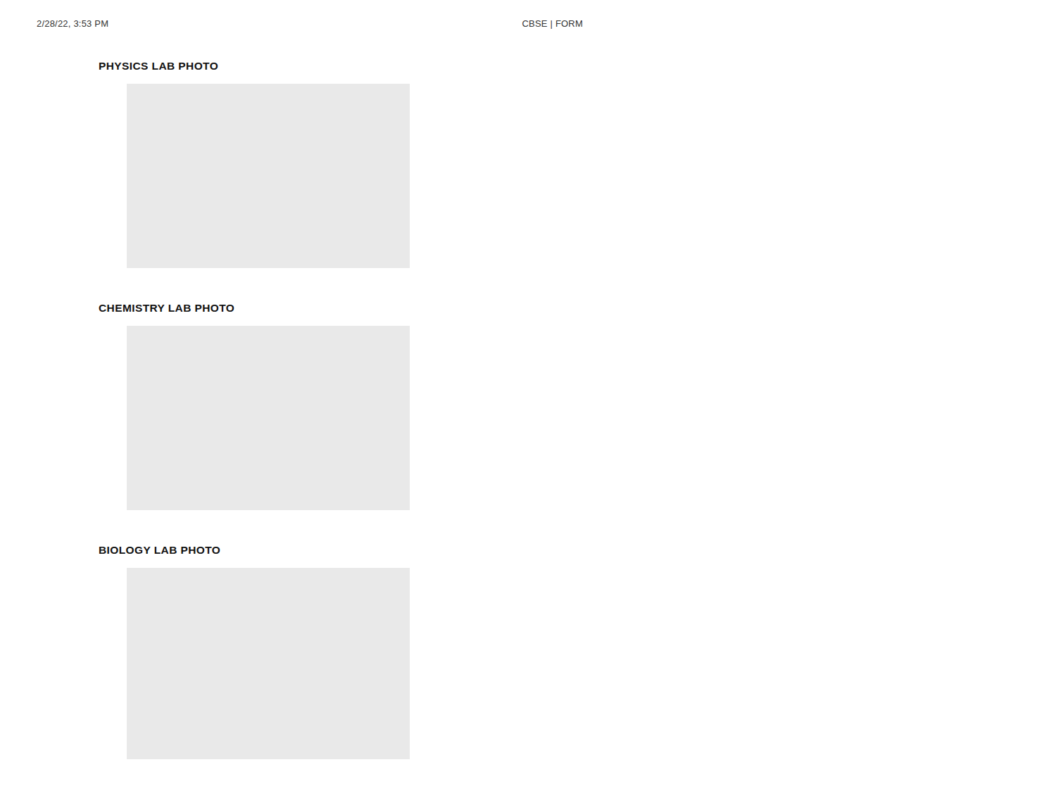2/28/22, 3:53 PM CBSE | FORM
PHYSICS LAB PHOTO
CHEMISTRY LAB PHOTO
BIOLOGY LAB PHOTO